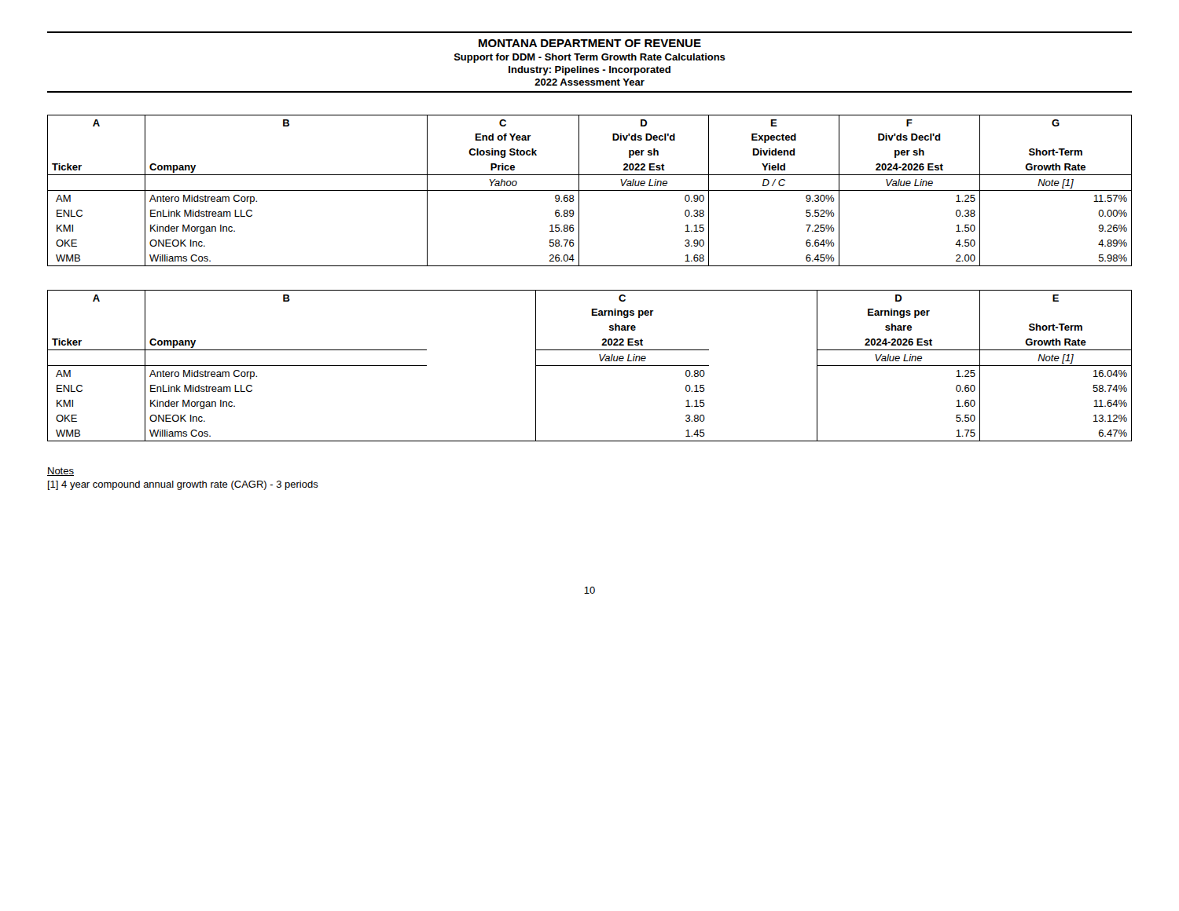MONTANA DEPARTMENT OF REVENUE
Support for DDM - Short Term Growth Rate Calculations
Industry: Pipelines - Incorporated
2022 Assessment Year
| A | B | C | D | E | F | G |
| | | End of Year | Div'ds Decl'd | Expected | Div'ds Decl'd | |
| | | Closing Stock | per sh | Dividend | per sh | Short-Term |
| Ticker | Company | Price | 2022 Est | Yield | 2024-2026 Est | Growth Rate |
| | | Yahoo | Value Line | D / C | Value Line | Note [1] |
| AM | Antero Midstream Corp. | 9.68 | 0.90 | 9.30% | 1.25 | 11.57% |
| ENLC | EnLink Midstream LLC | 6.89 | 0.38 | 5.52% | 0.38 | 0.00% |
| KMI | Kinder Morgan Inc. | 15.86 | 1.15 | 7.25% | 1.50 | 9.26% |
| OKE | ONEOK Inc. | 58.76 | 3.90 | 6.64% | 4.50 | 4.89% |
| WMB | Williams Cos. | 26.04 | 1.68 | 6.45% | 2.00 | 5.98% |
| A | B | | C | | D | E |
| | | | Earnings per | | Earnings per | |
| | | | share | | share | Short-Term |
| Ticker | Company | | 2022 Est | | 2024-2026 Est | Growth Rate |
| | | | Value Line | | Value Line | Note [1] |
| AM | Antero Midstream Corp. | | 0.80 | | 1.25 | 16.04% |
| ENLC | EnLink Midstream LLC | | 0.15 | | 0.60 | 58.74% |
| KMI | Kinder Morgan Inc. | | 1.15 | | 1.60 | 11.64% |
| OKE | ONEOK Inc. | | 3.80 | | 5.50 | 13.12% |
| WMB | Williams Cos. | | 1.45 | | 1.75 | 6.47% |
Notes
[1] 4 year compound annual growth rate (CAGR) - 3 periods
10